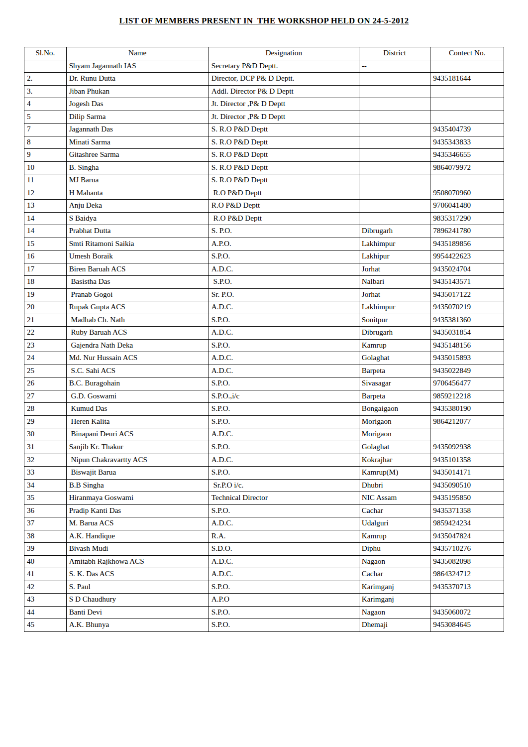LIST OF MEMBERS PRESENT IN THE WORKSHOP HELD ON 24-5-2012
| Sl.No. | Name | Designation | District | Contect No. |
| --- | --- | --- | --- | --- |
| | Shyam Jagannath IAS | Secretary P&D Deptt. | -- | |
| 2. | Dr. Runu Dutta | Director, DCP P& D Deptt. | | 9435181644 |
| 3. | Jiban Phukan | Addl. Director P& D Deptt | | |
| 4 | Jogesh Das | Jt. Director ,P& D Deptt | | |
| 5 | Dilip Sarma | Jt. Director ,P& D Deptt | | |
| 7 | Jagannath Das | S. R.O P&D Deptt | | 9435404739 |
| 8 | Minati Sarma | S. R.O P&D Deptt | | 9435343833 |
| 9 | Gitashree Sarma | S. R.O P&D Deptt | | 9435346655 |
| 10 | B. Singha | S. R.O P&D Deptt | | 9864079972 |
| 11 | MJ Barua | S. R.O P&D Deptt | | |
| 12 | H Mahanta | R.O P&D Deptt | | 9508070960 |
| 13 | Anju Deka | R.O P&D Deptt | | 9706041480 |
| 14 | S Baidya | R.O P&D Deptt | | 9835317290 |
| 14 | Prabhat Dutta | S. P.O. | Dibrugarh | 7896241780 |
| 15 | Smti Ritamoni Saikia | A.P.O. | Lakhimpur | 9435189856 |
| 16 | Umesh Boraik | S.P.O. | Lakhipur | 9954422623 |
| 17 | Biren Baruah ACS | A.D.C. | Jorhat | 9435024704 |
| 18 | Basistha Das | S.P.O. | Nalbari | 9435143571 |
| 19 | Pranab Gogoi | Sr. P.O. | Jorhat | 9435017122 |
| 20 | Rupak Gupta ACS | A.D.C. | Lakhimpur | 9435070219 |
| 21 | Madhab Ch. Nath | S.P.O. | Sonitpur | 9435381360 |
| 22 | Ruby Baruah ACS | A.D.C. | Dibrugarh | 9435031854 |
| 23 | Gajendra Nath Deka | S.P.O. | Kamrup | 9435148156 |
| 24 | Md. Nur Hussain ACS | A.D.C. | Golaghat | 9435015893 |
| 25 | S.C. Sahi ACS | A.D.C. | Barpeta | 9435022849 |
| 26 | B.C. Buragohain | S.P.O. | Sivasagar | 9706456477 |
| 27 | G.D. Goswami | S.P.O.,i/c | Barpeta | 9859212218 |
| 28 | Kumud Das | S.P.O. | Bongaigaon | 9435380190 |
| 29 | Heren Kalita | S.P.O. | Morigaon | 9864212077 |
| 30 | Binapani Deuri ACS | A.D.C. | Morigaon | |
| 31 | Sanjib Kr. Thakur | S.P.O. | Golaghat | 9435092938 |
| 32 | Nipun Chakravartty ACS | A.D.C. | Kokrajhar | 9435101358 |
| 33 | Biswajit Barua | S.P.O. | Kamrup(M) | 9435014171 |
| 34 | B.B Singha | Sr.P.O i/c. | Dhubri | 9435090510 |
| 35 | Hiranmaya Goswami | Technical Director | NIC Assam | 9435195850 |
| 36 | Pradip Kanti Das | S.P.O. | Cachar | 9435371358 |
| 37 | M. Barua ACS | A.D.C. | Udalguri | 9859424234 |
| 38 | A.K. Handique | R.A. | Kamrup | 9435047824 |
| 39 | Bivash Mudi | S.D.O. | Diphu | 9435710276 |
| 40 | Amitabh Rajkhowa ACS | A.D.C. | Nagaon | 9435082098 |
| 41 | S. K. Das ACS | A.D.C. | Cachar | 9864324712 |
| 42 | S. Paul | S.P.O. | Karimganj | 9435370713 |
| 43 | S D Chaudhury | A.P.O | Karimganj | |
| 44 | Banti Devi | S.P.O. | Nagaon | 9435060072 |
| 45 | A.K. Bhunya | S.P.O. | Dhemaji | 9453084645 |